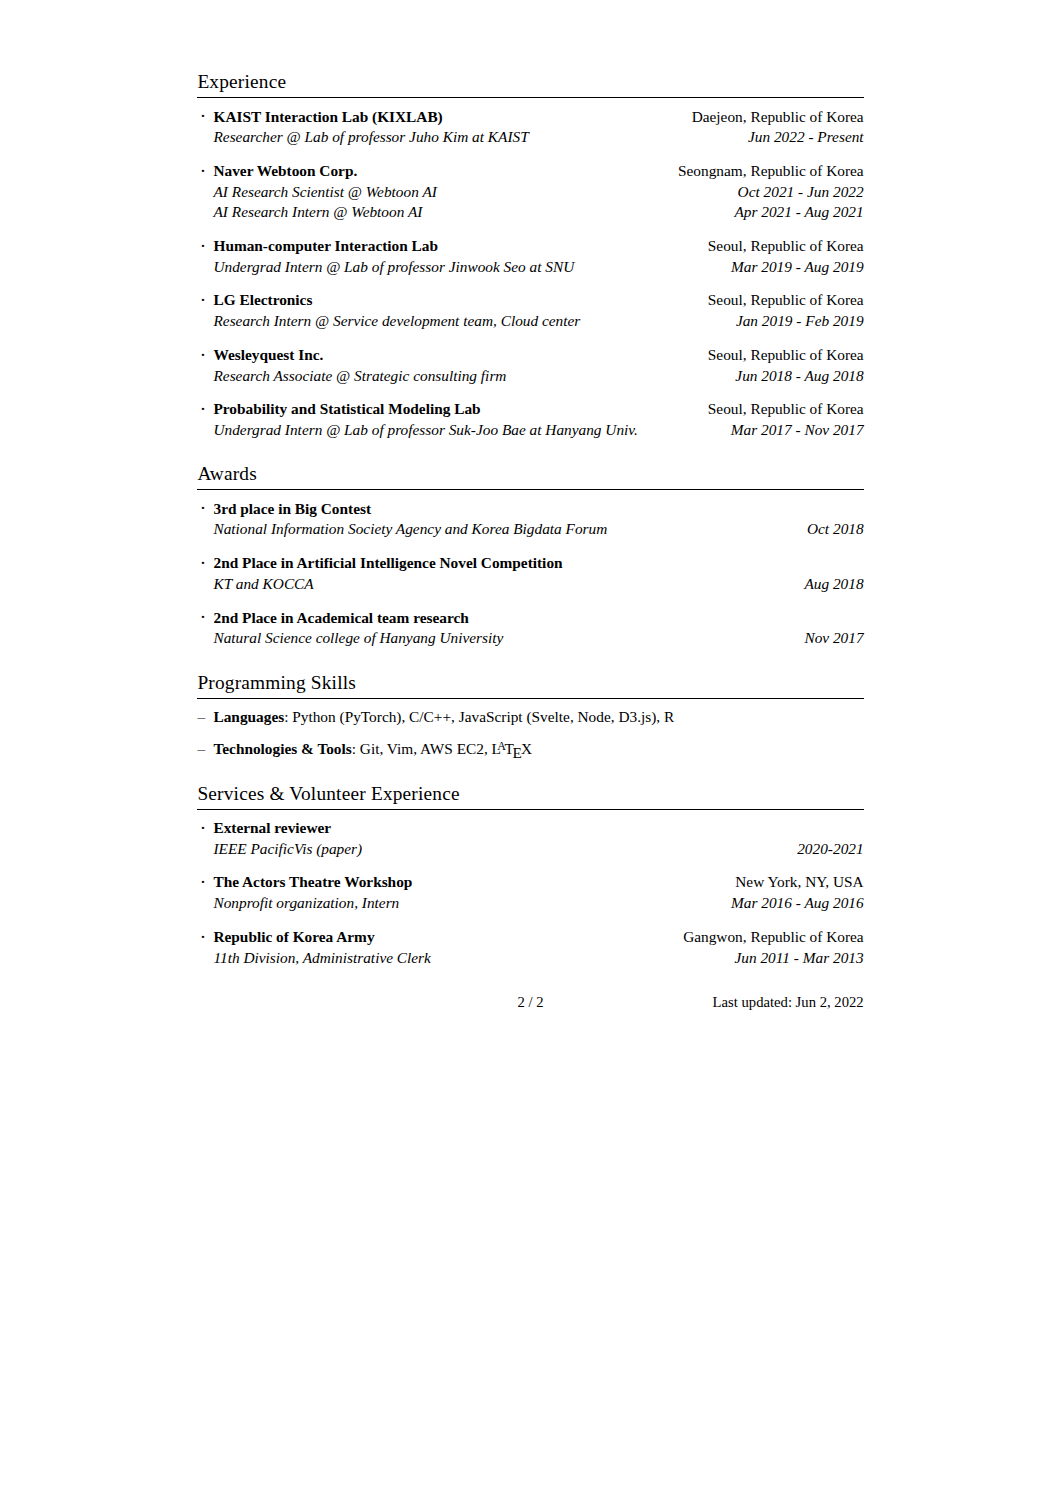Experience
KAIST Interaction Lab (KIXLAB)
Daejeon, Republic of Korea
Researcher @ Lab of professor Juho Kim at KAIST
Jun 2022 - Present
Naver Webtoon Corp.
Seongnam, Republic of Korea
AI Research Scientist @ Webtoon AI
Oct 2021 - Jun 2022
AI Research Intern @ Webtoon AI
Apr 2021 - Aug 2021
Human-computer Interaction Lab
Seoul, Republic of Korea
Undergrad Intern @ Lab of professor Jinwook Seo at SNU
Mar 2019 - Aug 2019
LG Electronics
Seoul, Republic of Korea
Research Intern @ Service development team, Cloud center
Jan 2019 - Feb 2019
Wesleyquest Inc.
Seoul, Republic of Korea
Research Associate @ Strategic consulting firm
Jun 2018 - Aug 2018
Probability and Statistical Modeling Lab
Seoul, Republic of Korea
Undergrad Intern @ Lab of professor Suk-Joo Bae at Hanyang Univ.
Mar 2017 - Nov 2017
Awards
3rd place in Big Contest
National Information Society Agency and Korea Bigdata Forum
Oct 2018
2nd Place in Artificial Intelligence Novel Competition
KT and KOCCA
Aug 2018
2nd Place in Academical team research
Natural Science college of Hanyang University
Nov 2017
Programming Skills
Languages: Python (PyTorch), C/C++, JavaScript (Svelte, Node, D3.js), R
Technologies & Tools: Git, Vim, AWS EC2, La Te X
Services & Volunteer Experience
External reviewer
IEEE PacificVis (paper)
2020-2021
The Actors Theatre Workshop
New York, NY, USA
Nonprofit organization, Intern
Mar 2016 - Aug 2016
Republic of Korea Army
Gangwon, Republic of Korea
11th Division, Administrative Clerk
Jun 2011 - Mar 2013
2 / 2 Last updated: Jun 2, 2022